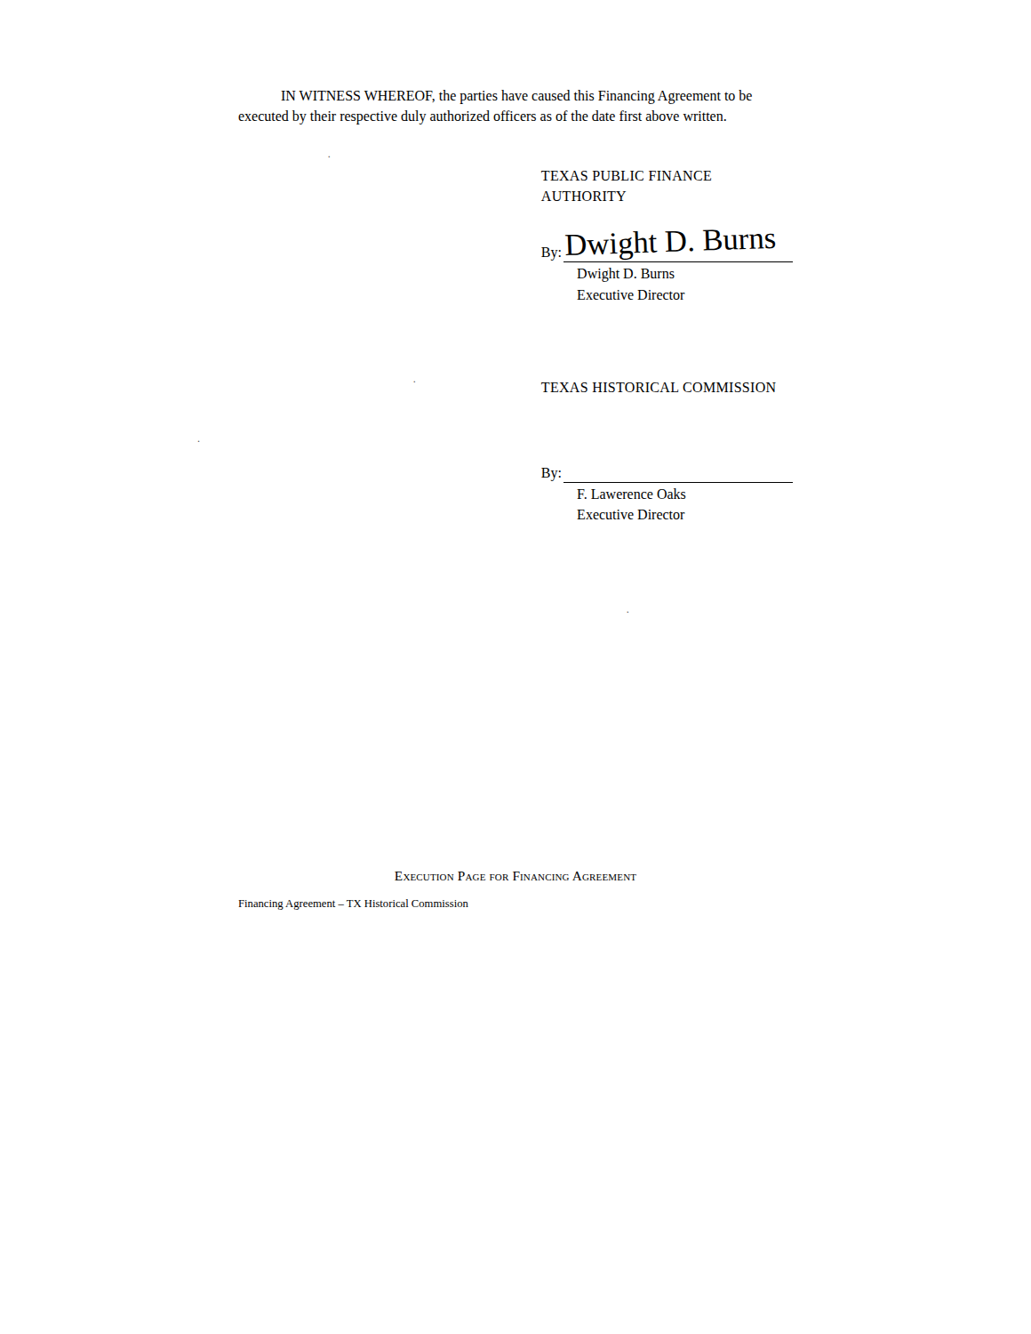IN WITNESS WHEREOF, the parties have caused this Financing Agreement to be executed by their respective duly authorized officers as of the date first above written.
.
TEXAS PUBLIC FINANCE AUTHORITY
By: Dwight D. Burns
Dwight D. Burns
Executive Director
.
TEXAS HISTORICAL COMMISSION
.
By:
F. Lawerence Oaks
Executive Director
.
Execution Page for Financing Agreement
Financing Agreement – TX Historical Commission